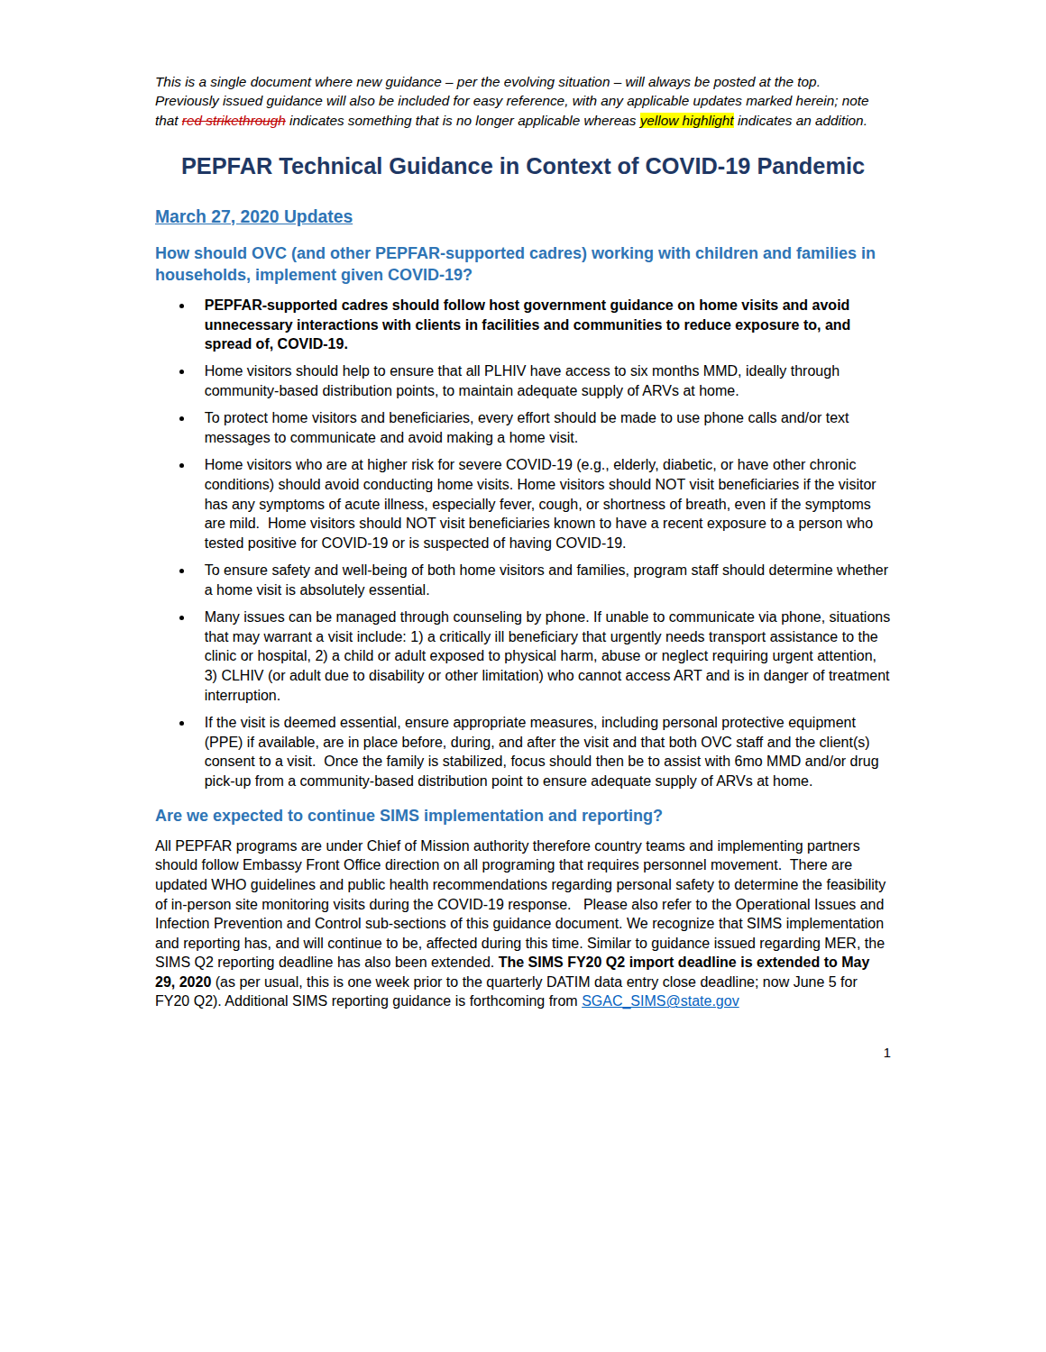This is a single document where new guidance – per the evolving situation – will always be posted at the top. Previously issued guidance will also be included for easy reference, with any applicable updates marked herein; note that red strikethrough indicates something that is no longer applicable whereas yellow highlight indicates an addition.
PEPFAR Technical Guidance in Context of COVID-19 Pandemic
March 27, 2020 Updates
How should OVC (and other PEPFAR-supported cadres) working with children and families in households, implement given COVID-19?
PEPFAR-supported cadres should follow host government guidance on home visits and avoid unnecessary interactions with clients in facilities and communities to reduce exposure to, and spread of, COVID-19.
Home visitors should help to ensure that all PLHIV have access to six months MMD, ideally through community-based distribution points, to maintain adequate supply of ARVs at home.
To protect home visitors and beneficiaries, every effort should be made to use phone calls and/or text messages to communicate and avoid making a home visit.
Home visitors who are at higher risk for severe COVID-19 (e.g., elderly, diabetic, or have other chronic conditions) should avoid conducting home visits. Home visitors should NOT visit beneficiaries if the visitor has any symptoms of acute illness, especially fever, cough, or shortness of breath, even if the symptoms are mild. Home visitors should NOT visit beneficiaries known to have a recent exposure to a person who tested positive for COVID-19 or is suspected of having COVID-19.
To ensure safety and well-being of both home visitors and families, program staff should determine whether a home visit is absolutely essential.
Many issues can be managed through counseling by phone. If unable to communicate via phone, situations that may warrant a visit include: 1) a critically ill beneficiary that urgently needs transport assistance to the clinic or hospital, 2) a child or adult exposed to physical harm, abuse or neglect requiring urgent attention, 3) CLHIV (or adult due to disability or other limitation) who cannot access ART and is in danger of treatment interruption.
If the visit is deemed essential, ensure appropriate measures, including personal protective equipment (PPE) if available, are in place before, during, and after the visit and that both OVC staff and the client(s) consent to a visit. Once the family is stabilized, focus should then be to assist with 6mo MMD and/or drug pick-up from a community-based distribution point to ensure adequate supply of ARVs at home.
Are we expected to continue SIMS implementation and reporting?
All PEPFAR programs are under Chief of Mission authority therefore country teams and implementing partners should follow Embassy Front Office direction on all programing that requires personnel movement. There are updated WHO guidelines and public health recommendations regarding personal safety to determine the feasibility of in-person site monitoring visits during the COVID-19 response. Please also refer to the Operational Issues and Infection Prevention and Control sub-sections of this guidance document. We recognize that SIMS implementation and reporting has, and will continue to be, affected during this time. Similar to guidance issued regarding MER, the SIMS Q2 reporting deadline has also been extended. The SIMS FY20 Q2 import deadline is extended to May 29, 2020 (as per usual, this is one week prior to the quarterly DATIM data entry close deadline; now June 5 for FY20 Q2). Additional SIMS reporting guidance is forthcoming from SGAC_SIMS@state.gov
1